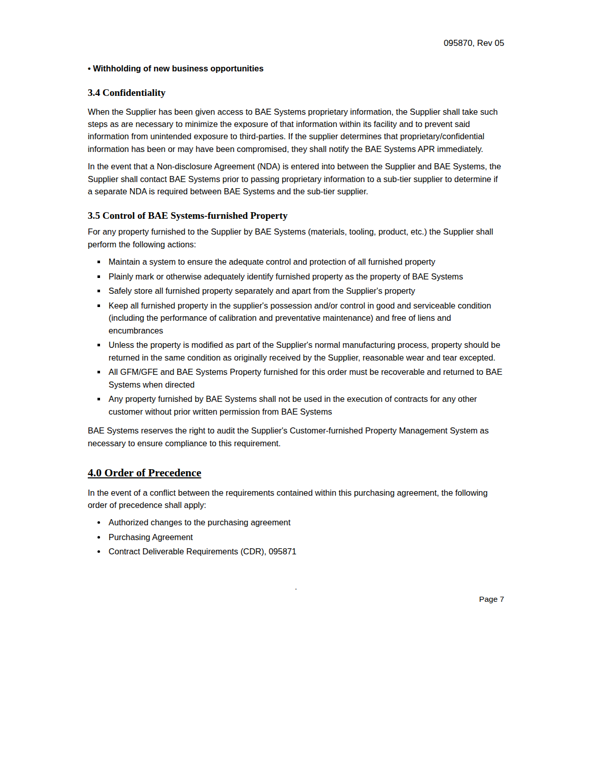095870, Rev 05
• Withholding of new business opportunities
3.4 Confidentiality
When the Supplier has been given access to BAE Systems proprietary information, the Supplier shall take such steps as are necessary to minimize the exposure of that information within its facility and to prevent said information from unintended exposure to third-parties. If the supplier determines that proprietary/confidential information has been or may have been compromised, they shall notify the BAE Systems APR immediately.
In the event that a Non-disclosure Agreement (NDA) is entered into between the Supplier and BAE Systems, the Supplier shall contact BAE Systems prior to passing proprietary information to a sub-tier supplier to determine if a separate NDA is required between BAE Systems and the sub-tier supplier.
3.5 Control of BAE Systems-furnished Property
For any property furnished to the Supplier by BAE Systems (materials, tooling, product, etc.) the Supplier shall perform the following actions:
Maintain a system to ensure the adequate control and protection of all furnished property
Plainly mark or otherwise adequately identify furnished property as the property of BAE Systems
Safely store all furnished property separately and apart from the Supplier's property
Keep all furnished property in the supplier's possession and/or control in good and serviceable condition (including the performance of calibration and preventative maintenance) and free of liens and encumbrances
Unless the property is modified as part of the Supplier's normal manufacturing process, property should be returned in the same condition as originally received by the Supplier, reasonable wear and tear excepted.
All GFM/GFE and BAE Systems Property furnished for this order must be recoverable and returned to BAE Systems when directed
Any property furnished by BAE Systems shall not be used in the execution of contracts for any other customer without prior written permission from BAE Systems
BAE Systems reserves the right to audit the Supplier's Customer-furnished Property Management System as necessary to ensure compliance to this requirement.
4.0 Order of Precedence
In the event of a conflict between the requirements contained within this purchasing agreement, the following order of precedence shall apply:
Authorized changes to the purchasing agreement
Purchasing Agreement
Contract Deliverable Requirements (CDR), 095871
.
Page 7